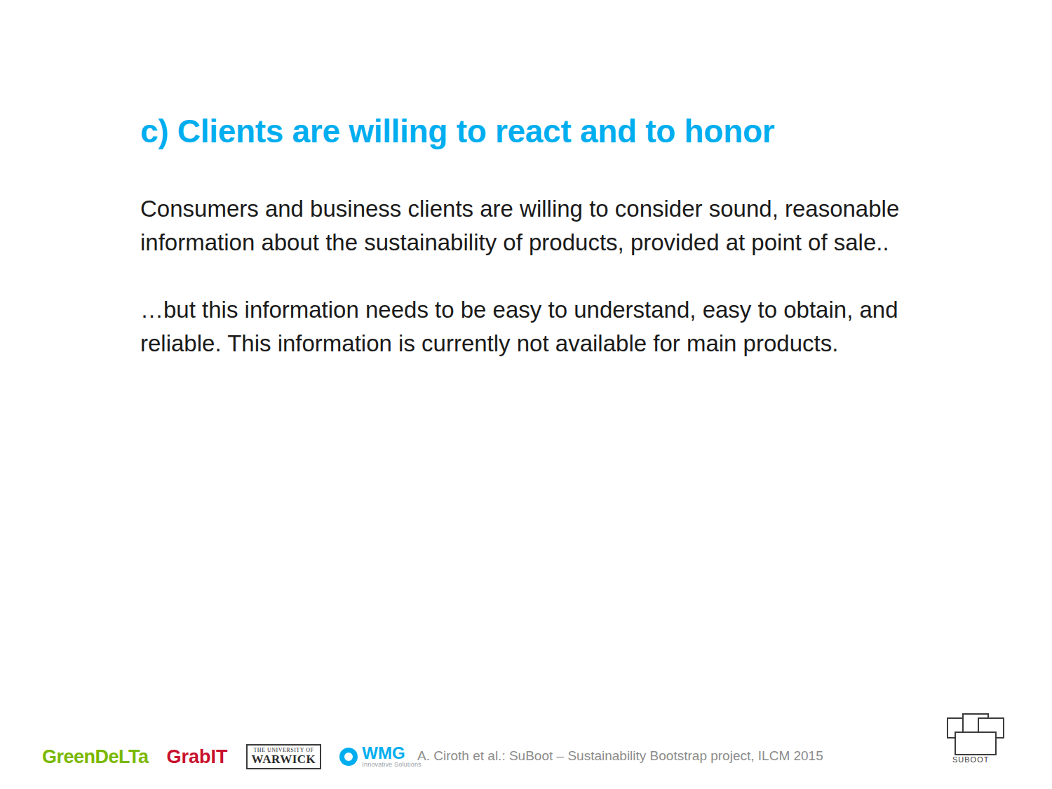c) Clients are willing to react and to honor
Consumers and business clients are willing to consider sound, reasonable information about the sustainability of products, provided at point of sale..
…but this information needs to be easy to understand, easy to obtain, and reliable. This information is currently not available for main products.
GreenDeLTa GrabIT THE UNIVERSITY OF WARWICK WMG Innovative Solutions
A. Ciroth et al.: SuBoot – Sustainability Bootstrap project, ILCM 2015
SUBOOT